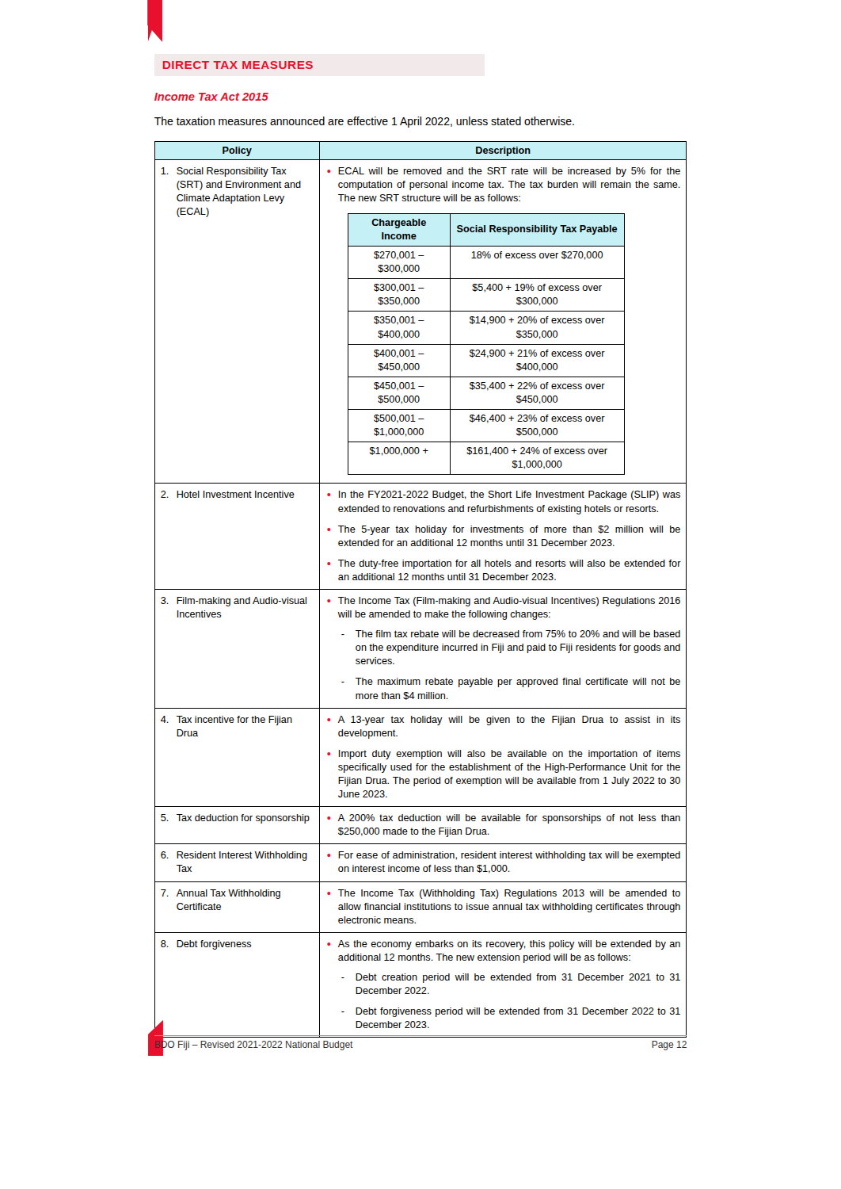DIRECT TAX MEASURES
Income Tax Act 2015
The taxation measures announced are effective 1 April 2022, unless stated otherwise.
| Policy | Description |
| --- | --- |
| 1. Social Responsibility Tax (SRT) and Environment and Climate Adaptation Levy (ECAL) | ECAL will be removed and the SRT rate will be increased by 5% for the computation of personal income tax. The tax burden will remain the same. The new SRT structure will be as follows: / Chargeable Income / Social Responsibility Tax Payable / / --- / --- / / $270,001 – $300,000 / 18% of excess over $270,000 / / $300,001 – $350,000 / $5,400 + 19% of excess over $300,000 / / $350,001 – $400,000 / $14,900 + 20% of excess over $350,000 / / $400,001 – $450,000 / $24,900 + 21% of excess over $400,000 / / $450,001 – $500,000 / $35,400 + 22% of excess over $450,000 / / $500,001 – $1,000,000 / $46,400 + 23% of excess over $500,000 / / $1,000,000 + / $161,400 + 24% of excess over $1,000,000 / |
| 2. Hotel Investment Incentive | In the FY2021-2022 Budget, the Short Life Investment Package (SLIP) was extended to renovations and refurbishments of existing hotels or resorts. The 5-year tax holiday for investments of more than $2 million will be extended for an additional 12 months until 31 December 2023. The duty-free importation for all hotels and resorts will also be extended for an additional 12 months until 31 December 2023. |
| 3. Film-making and Audio-visual Incentives | The Income Tax (Film-making and Audio-visual Incentives) Regulations 2016 will be amended to make the following changes: The film tax rebate will be decreased from 75% to 20% and will be based on the expenditure incurred in Fiji and paid to Fiji residents for goods and services. The maximum rebate payable per approved final certificate will not be more than $4 million. |
| 4. Tax incentive for the Fijian Drua | A 13-year tax holiday will be given to the Fijian Drua to assist in its development. Import duty exemption will also be available on the importation of items specifically used for the establishment of the High-Performance Unit for the Fijian Drua. The period of exemption will be available from 1 July 2022 to 30 June 2023. |
| 5. Tax deduction for sponsorship | A 200% tax deduction will be available for sponsorships of not less than $250,000 made to the Fijian Drua. |
| 6. Resident Interest Withholding Tax | For ease of administration, resident interest withholding tax will be exempted on interest income of less than $1,000. |
| 7. Annual Tax Withholding Certificate | The Income Tax (Withholding Tax) Regulations 2013 will be amended to allow financial institutions to issue annual tax withholding certificates through electronic means. |
| 8. Debt forgiveness | As the economy embarks on its recovery, this policy will be extended by an additional 12 months. The new extension period will be as follows: Debt creation period will be extended from 31 December 2021 to 31 December 2022. Debt forgiveness period will be extended from 31 December 2022 to 31 December 2023. |
BDO Fiji – Revised 2021-2022 National Budget Page 12